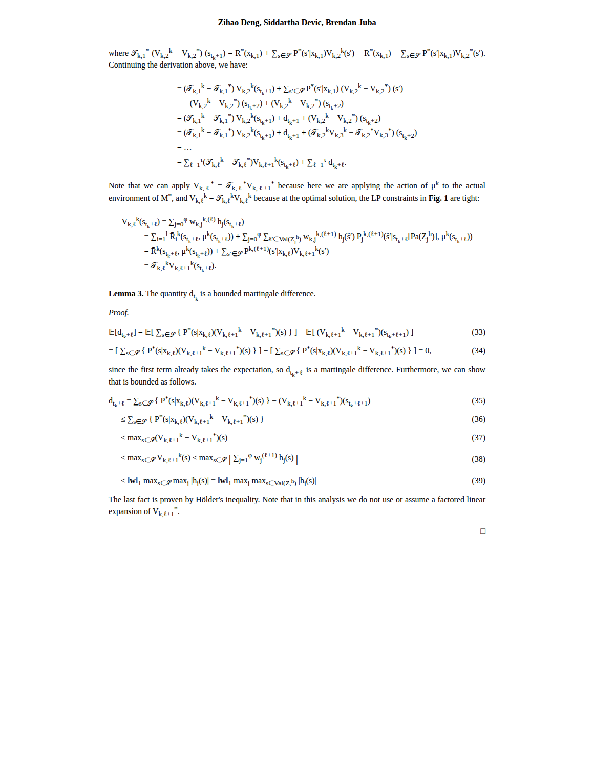Zihao Deng, Siddartha Devic, Brendan Juba
where 𝒯k,1* (Vk,2k − Vk,2*) (stk+1) = R*(xk,1) + ∑s∈𝒮 P*(s′|xk,1)Vk,2k(s′) − R*(xk,1) − ∑s∈𝒮 P*(s′|xk,1)Vk,2*(s′). Continuing the derivation above, we have:
= (𝒯k,1k − 𝒯k,1*) Vk,2k(stk+1) + ∑s′∈𝒮 P*(s′|xk,1) (Vk,2k − Vk,2*) (s′) − (Vk,2k − Vk,2*) (stk+2) + (Vk,2k − Vk,2*) (stk+2) = (𝒯k,1k − 𝒯k,1*) Vk,2k(stk+1) + dtk+1 + (Vk,2k − Vk,2*) (stk+2) = (𝒯k,1k − 𝒯k,1*) Vk,2k(stk+1) + dtk+1 + (𝒯k,2kVk,3k − 𝒯k,2*Vk,3*) (stk+2) = … = ∑ℓ=1τ(𝒯k,ℓk − 𝒯k,ℓ*)Vk,ℓ+1k(stk+ℓ) + ∑ℓ=1τ dtk+ℓ.
Note that we can apply Vk,ℓ* = 𝒯k,ℓ*Vk,ℓ+1* because here we are applying the action of μk to the actual environment of M*, and Vk,ℓk = 𝒯k,ℓkVk,ℓk because at the optimal solution, the LP constraints in Fig. 1 are tight:
Vk,ℓk(stk+ℓ) = ∑j=0φ wk,jk,(ℓ) hj(stk+ℓ) = ∑i=1l R̄ik(stk+ℓ, μk(stk+ℓ)) + ∑j=0φ ∑ŝ′∈Val(Zjh) wk,jk,(ℓ+1) hj(ŝ′) Pjk,(ℓ+1)(ŝ′|stk+ℓ[Pa(Zjh)], μk(stk+ℓ)) = R̄k(stk+ℓ, μk(stk+ℓ)) + ∑s′∈𝒮 Pk,(ℓ+1)(s′|xk,ℓ)Vk,ℓ+1k(s′) = 𝒯k,ℓkVk,ℓ+1k(stk+ℓ).
Lemma 3. The quantity dtk is a bounded martingale difference.
Proof.
𝔼[dtk+ℓ] = 𝔼[ ∑s∈𝒮 { P*(s|xk,ℓ)(Vk,ℓ+1k − Vk,ℓ+1*)(s) } ] − 𝔼[ (Vk,ℓ+1k − Vk,ℓ+1*)(stk+ℓ+1) ]
(33)
= [ ∑s∈𝒮 { P*(s|xk,ℓ)(Vk,ℓ+1k − Vk,ℓ+1*)(s) } ] − [ ∑s∈𝒮 { P*(s|xk,ℓ)(Vk,ℓ+1k − Vk,ℓ+1*)(s) } ] = 0,
(34)
since the first term already takes the expectation, so dtk+ℓ is a martingale difference. Furthermore, we can show that is bounded as follows.
dtk+ℓ = ∑s∈𝒮 { P*(s|xk,ℓ)(Vk,ℓ+1k − Vk,ℓ+1*)(s) } − (Vk,ℓ+1k − Vk,ℓ+1*)(stk+ℓ+1)
(35)
≤ ∑s∈𝒮 { P*(s|xk,ℓ)(Vk,ℓ+1k − Vk,ℓ+1*)(s) }
(36)
≤ maxs∈𝒮(Vk,ℓ+1k − Vk,ℓ+1*)(s)
(37)
≤ maxs∈𝒮 Vk,ℓ+1k(s) ≤ maxs∈𝒮 | ∑j=1φ wj(ℓ+1) hj(s) |
(38)
≤ ‖w‖1 maxs∈𝒮 maxj |hj(s)| = ‖w‖1 maxj maxs∈Val(Zjh) |hj(s)|
(39)
The last fact is proven by Hölder's inequality. Note that in this analysis we do not use or assume a factored linear expansion of Vk,ℓ+1*.
□